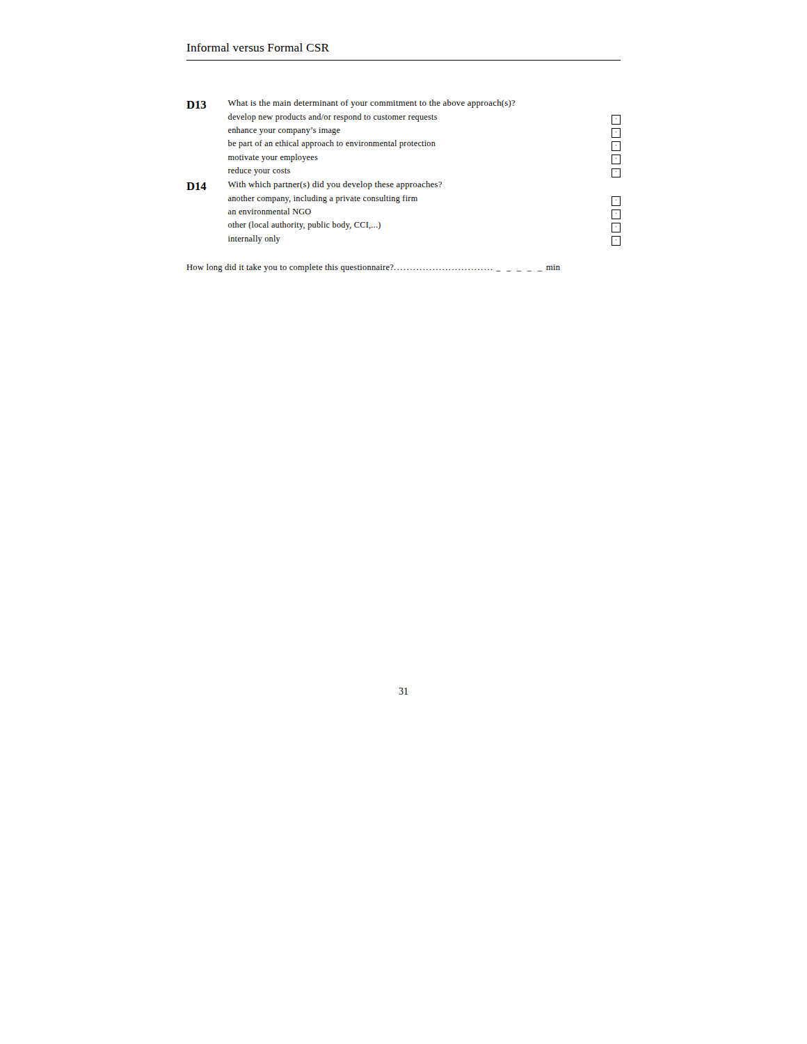Informal versus Formal CSR
| D13 | What is the main determinant of your commitment to the above approach(s)? |
| | develop new products and/or respond to customer requests | |
| | enhance your company’s image | |
| | be part of an ethical approach to environmental protection | |
| | motivate your employees | |
| | reduce your costs | |
| D14 | With which partner(s) did you develop these approaches? |
| | another company, including a private consulting firm | |
| | an environmental NGO | |
| | other (local authority, public body, CCI,...) | |
| | internally only | |
How long did it take you to complete this questionnaire?............................... _ _ _ _ _ min
31